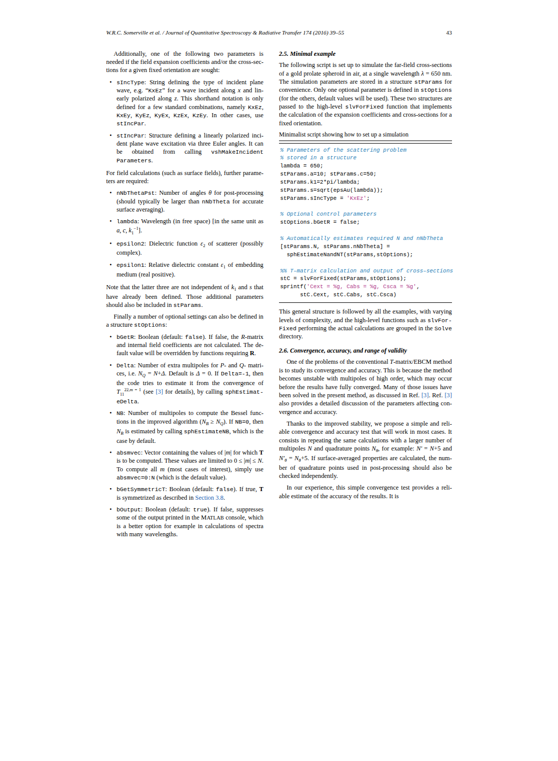W.R.C. Somerville et al. / Journal of Quantitative Spectroscopy & Radiative Transfer 174 (2016) 39–55
43
Additionally, one of the following two parameters is needed if the field expansion coefficients and/or the cross-sections for a given fixed orientation are sought:
sIncType: String defining the type of incident plane wave, e.g. “KxEz” for a wave incident along x and linearly polarized along z. This shorthand notation is only defined for a few standard combinations, namely KxEz, KxEy, KyEz, KyEx, KzEx, KzEy. In other cases, use stIncPar.
stIncPar: Structure defining a linearly polarized incident plane wave excitation via three Euler angles. It can be obtained from calling vshMakeIncident Parameters.
For field calculations (such as surface fields), further parameters are required:
nNbThetaPst: Number of angles θ for post-processing (should typically be larger than nNbTheta for accurate surface averaging).
lambda: Wavelength (in free space) [in the same unit as a, c, k1−1].
epsilon2: Dielectric function ε2 of scatterer (possibly complex).
epsilon1: Relative dielectric constant ε1 of embedding medium (real positive).
Note that the latter three are not independent of k1 and s that have already been defined. Those additional parameters should also be included in stParams.
Finally a number of optional settings can also be defined in a structure stOptions:
bGetR: Boolean (default: false). If false, the R-matrix and internal field coefficients are not calculated. The default value will be overridden by functions requiring R.
Delta: Number of extra multipoles for P- and Q- matrices, i.e. NQ = N+Δ. Default is Δ = 0. If Delta=-1, then the code tries to estimate it from the convergence of T1122,m = 1 (see [3] for details), by calling sphEstimateDelta.
NB: Number of multipoles to compute the Bessel functions in the improved algorithm (NB ≥ NQ). If NB=0, then NB is estimated by calling sphEstimateNB, which is the case by default.
absmvec: Vector containing the values of |m| for which T is to be computed. These values are limited to 0 ≤ |m| ≤ N. To compute all m (most cases of interest), simply use absmvec=0:N (which is the default value).
bGetSymmetricT: Boolean (default: false). If true, T is symmetrized as described in Section 3.8.
bOutput: Boolean (default: true). If false, suppresses some of the output printed in the MATLAB console, which is a better option for example in calculations of spectra with many wavelengths.
2.5. Minimal example
The following script is set up to simulate the far-field cross-sections of a gold prolate spheroid in air, at a single wavelength λ = 650 nm. The simulation parameters are stored in a structure stParams for convenience. Only one optional parameter is defined in stOptions (for the others, default values will be used). These two structures are passed to the high-level slvForFixed function that implements the calculation of the expansion coefficients and cross-sections for a fixed orientation.
Minimalist script showing how to set up a simulation
% Parameters of the scattering problem
% stored in a structure
lambda = 650;
stParams.a=10; stParams.c=50;
stParams.k1=2*pi/lambda;
stParams.s=sqrt(epsAu(lambda));
stParams.sIncType = 'KxEz';
% Optional control parameters
stOptions.bGetR = false;
% Automatically estimates required N and nNbTheta
[stParams.N, stParams.nNbTheta] =
sphEstimateNandNT(stParams,stOptions);
%% T–matrix calculation and output of cross–sections
stC = slvForFixed(stParams,stOptions);
sprintf('Cext = %g, Cabs = %g, Csca = %g',
stC.Cext, stC.Cabs, stC.Csca)
This general structure is followed by all the examples, with varying levels of complexity, and the high-level functions such as slvForFixed performing the actual calculations are grouped in the Solve directory.
2.6. Convergence, accuracy, and range of validity
One of the problems of the conventional T-matrix/EBCM method is to study its convergence and accuracy. This is because the method becomes unstable with multipoles of high order, which may occur before the results have fully converged. Many of those issues have been solved in the present method, as discussed in Ref. [3]. Ref. [3] also provides a detailed discussion of the parameters affecting convergence and accuracy.
Thanks to the improved stability, we propose a simple and reliable convergence and accuracy test that will work in most cases. It consists in repeating the same calculations with a larger number of multipoles N and quadrature points Nθ, for example: N′ = N+5 and N′θ = Nθ+5. If surface-averaged properties are calculated, the number of quadrature points used in post-processing should also be checked independently.
In our experience, this simple convergence test provides a reliable estimate of the accuracy of the results. It is